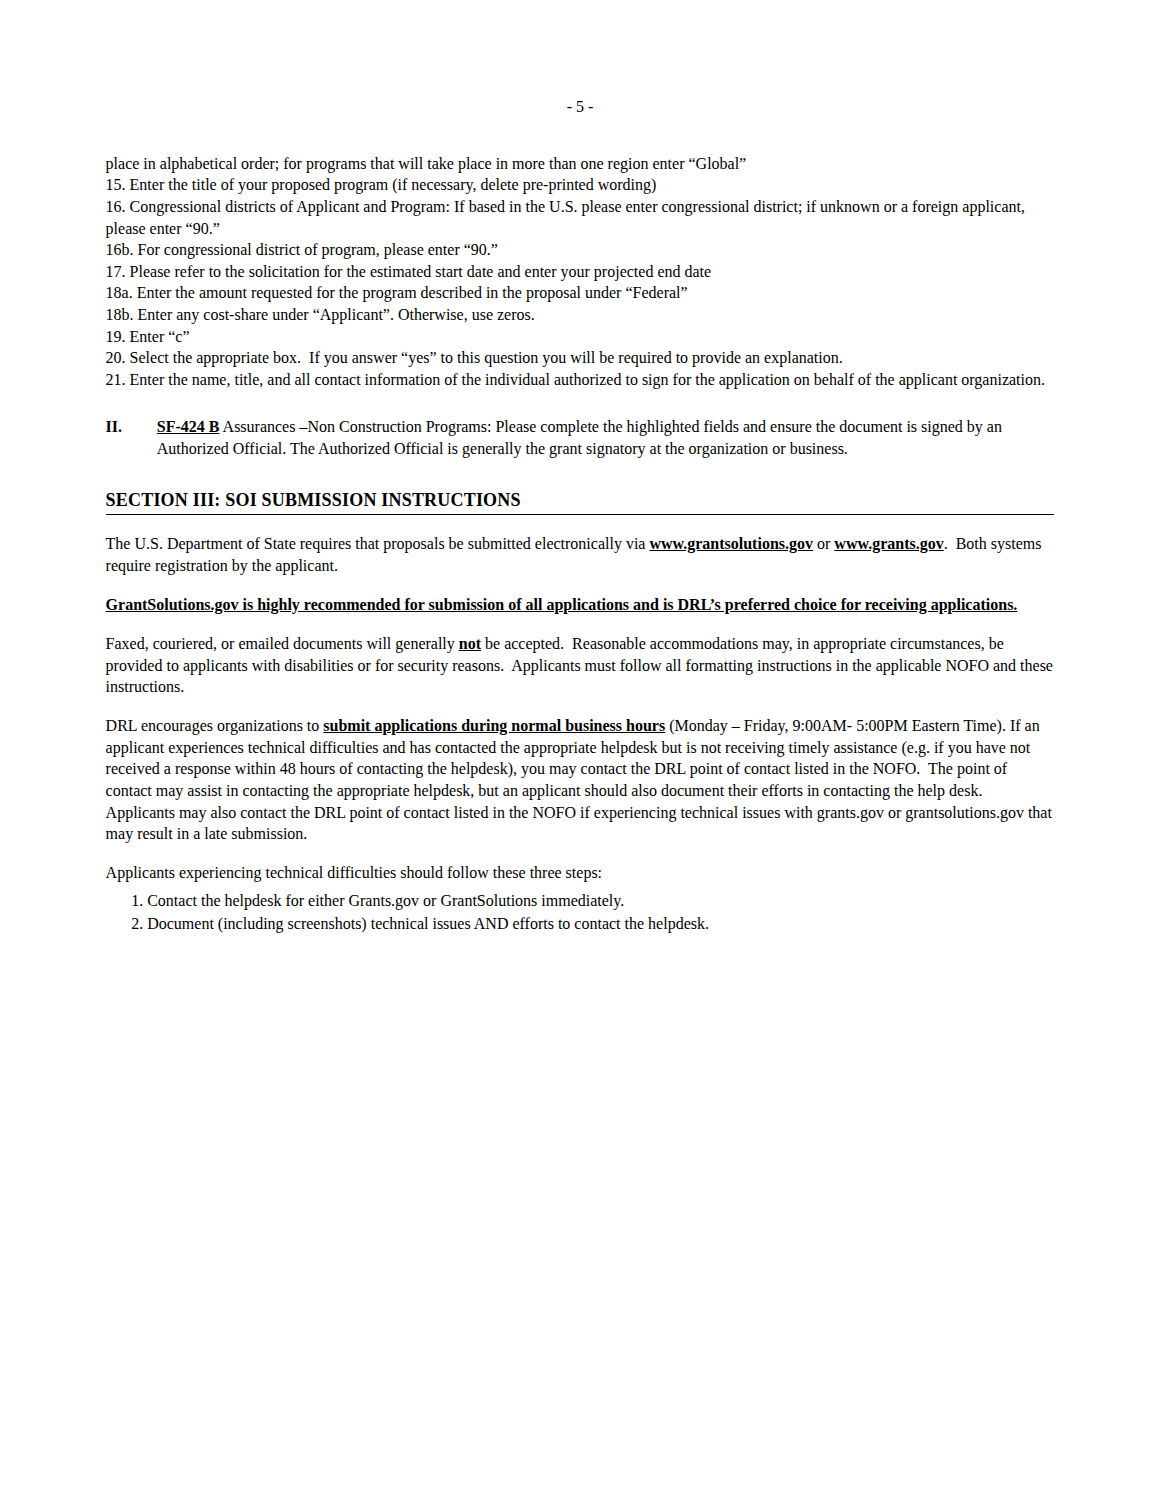- 5 -
place in alphabetical order; for programs that will take place in more than one region enter “Global”
15. Enter the title of your proposed program (if necessary, delete pre-printed wording)
16. Congressional districts of Applicant and Program: If based in the U.S. please enter congressional district; if unknown or a foreign applicant, please enter “90.”
16b. For congressional district of program, please enter “90.”
17. Please refer to the solicitation for the estimated start date and enter your projected end date
18a. Enter the amount requested for the program described in the proposal under “Federal”
18b. Enter any cost-share under “Applicant”. Otherwise, use zeros.
19. Enter “c”
20. Select the appropriate box. If you answer “yes” to this question you will be required to provide an explanation.
21. Enter the name, title, and all contact information of the individual authorized to sign for the application on behalf of the applicant organization.
II.
SF-424 B Assurances –Non Construction Programs: Please complete the highlighted fields and ensure the document is signed by an Authorized Official. The Authorized Official is generally the grant signatory at the organization or business.
SECTION III: SOI SUBMISSION INSTRUCTIONS
The U.S. Department of State requires that proposals be submitted electronically via www.grantsolutions.gov or www.grants.gov. Both systems require registration by the applicant.
GrantSolutions.gov is highly recommended for submission of all applications and is DRL’s preferred choice for receiving applications.
Faxed, couriered, or emailed documents will generally not be accepted. Reasonable accommodations may, in appropriate circumstances, be provided to applicants with disabilities or for security reasons. Applicants must follow all formatting instructions in the applicable NOFO and these instructions.
DRL encourages organizations to submit applications during normal business hours (Monday – Friday, 9:00AM- 5:00PM Eastern Time). If an applicant experiences technical difficulties and has contacted the appropriate helpdesk but is not receiving timely assistance (e.g. if you have not received a response within 48 hours of contacting the helpdesk), you may contact the DRL point of contact listed in the NOFO. The point of contact may assist in contacting the appropriate helpdesk, but an applicant should also document their efforts in contacting the help desk. Applicants may also contact the DRL point of contact listed in the NOFO if experiencing technical issues with grants.gov or grantsolutions.gov that may result in a late submission.
Applicants experiencing technical difficulties should follow these three steps:
Contact the helpdesk for either Grants.gov or GrantSolutions immediately.
Document (including screenshots) technical issues AND efforts to contact the helpdesk.